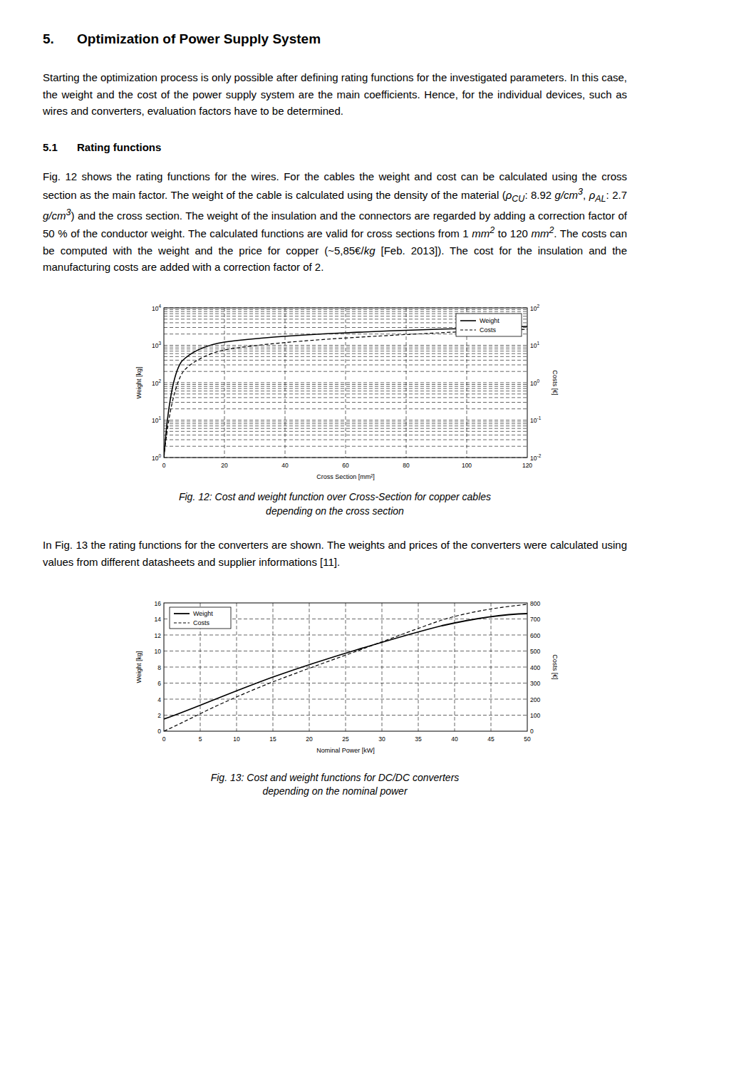5. Optimization of Power Supply System
Starting the optimization process is only possible after defining rating functions for the investigated parameters. In this case, the weight and the cost of the power supply system are the main coefficients. Hence, for the individual devices, such as wires and converters, evaluation factors have to be determined.
5.1 Rating functions
Fig. 12 shows the rating functions for the wires. For the cables the weight and cost can be calculated using the cross section as the main factor. The weight of the cable is calculated using the density of the material (ρCU: 8.92 g/cm3, ρAL: 2.7 g/cm3) and the cross section. The weight of the insulation and the connectors are regarded by adding a correction factor of 50 % of the conductor weight. The calculated functions are valid for cross sections from 1 mm2 to 120 mm2. The costs can be computed with the weight and the price for copper (~5,85€/kg [Feb. 2013]). The cost for the insulation and the manufacturing costs are added with a correction factor of 2.
Weight Costs 100 101 102 103 104 10-2 10-1 100 101 102 0 20 40 60 80 100 120 Cross Section [mm²] Weight [kg] Costs [€]
Fig. 12: Cost and weight function over Cross-Section for copper cables
depending on the cross section
In Fig. 13 the rating functions for the converters are shown. The weights and prices of the converters were calculated using values from different datasheets and supplier informations [11].
Weight Costs 0 2 4 6 8 10 12 14 16 0 100 200 300 400 500 600 700 800 0 5 10 15 20 25 30 35 40 45 50 Nominal Power [kW] Weight [kg] Costs [€]
Fig. 13: Cost and weight functions for DC/DC converters
depending on the nominal power